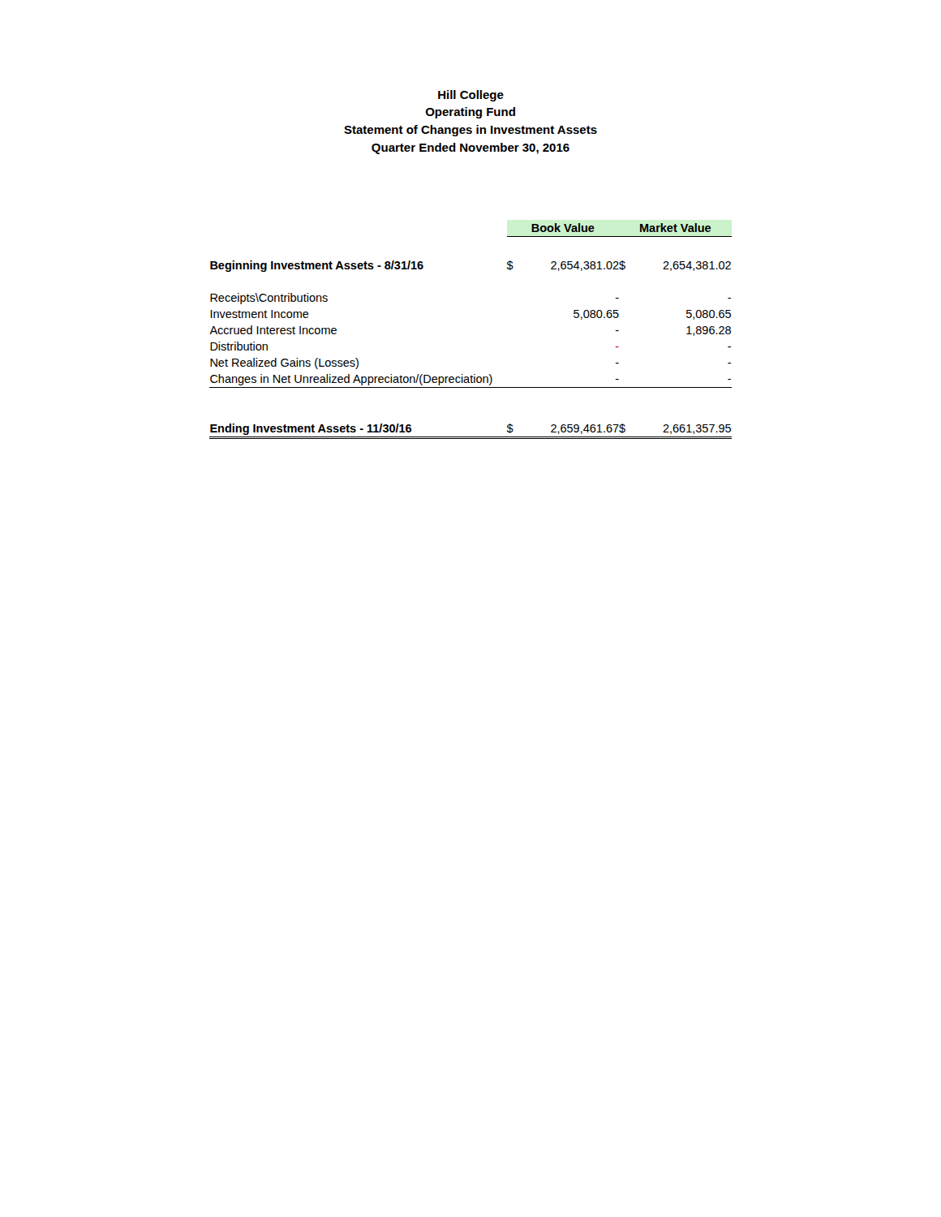Hill College
Operating Fund
Statement of Changes in Investment Assets
Quarter Ended November 30, 2016
| | Book Value | Market Value |
| Beginning Investment Assets - 8/31/16 | $ | 2,654,381.02 | $ | 2,654,381.02 |
| Receipts\Contributions | | - | | - |
| Investment Income | | 5,080.65 | | 5,080.65 |
| Accrued Interest Income | | - | | 1,896.28 |
| Distribution | | - | | - |
| Net Realized Gains (Losses) | | - | | - |
| Changes in Net Unrealized Appreciaton/(Depreciation) | | - | | - |
| Ending Investment Assets - 11/30/16 | $ | 2,659,461.67 | $ | 2,661,357.95 |